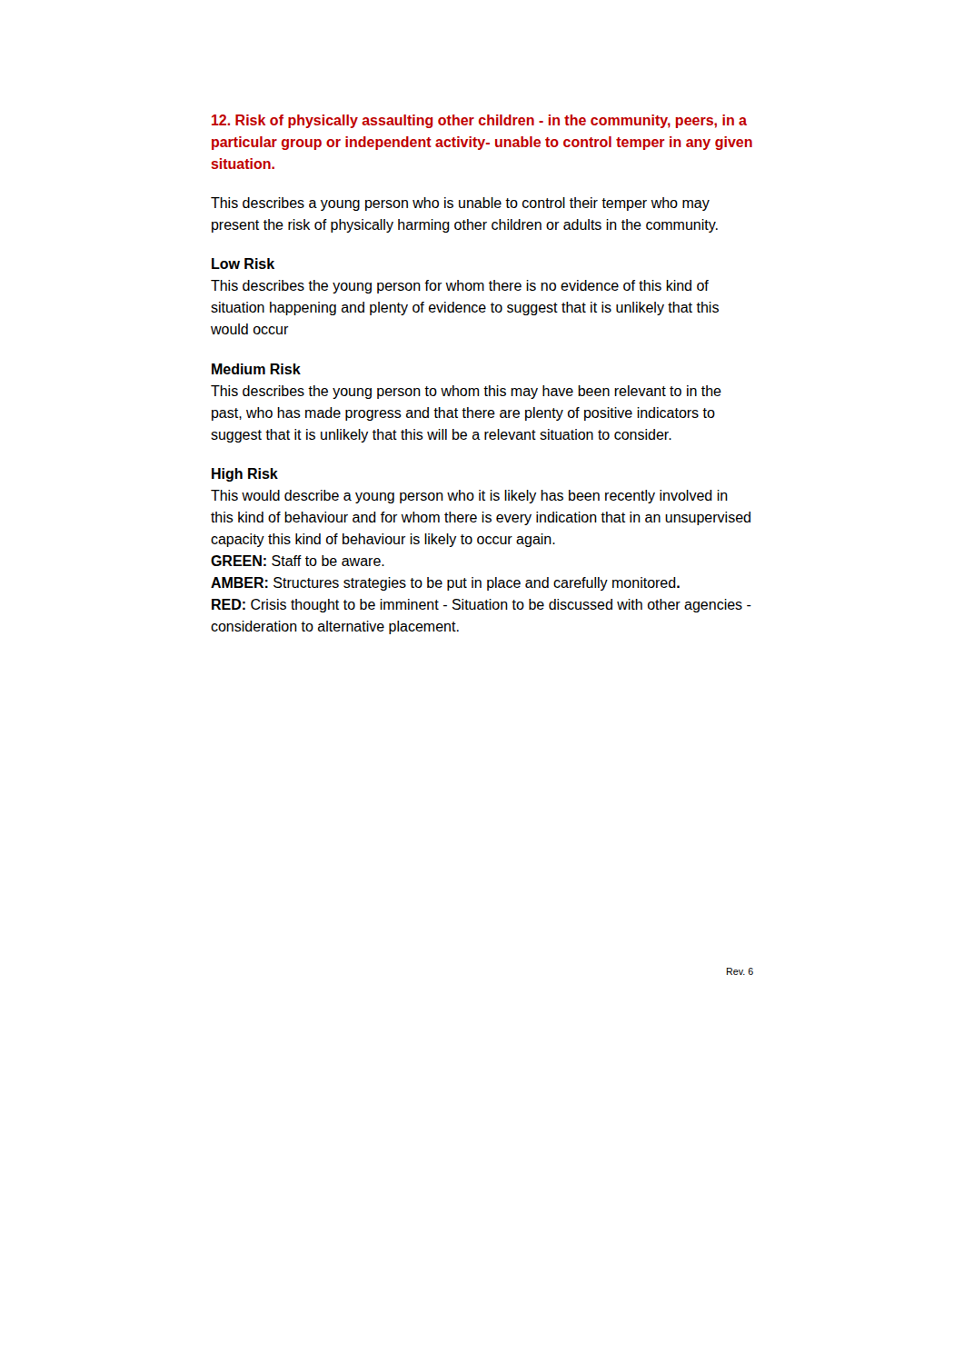12. Risk of physically assaulting other children - in the community, peers, in a particular group or independent activity- unable to control temper in any given situation.
This describes a young person who is unable to control their temper who may present the risk of physically harming other children or adults in the community.
Low Risk
This describes the young person for whom there is no evidence of this kind of situation happening and plenty of evidence to suggest that it is unlikely that this would occur
Medium Risk
This describes the young person to whom this may have been relevant to in the past, who has made progress and that there are plenty of positive indicators to suggest that it is unlikely that this will be a relevant situation to consider.
High Risk
This would describe a young person who it is likely has been recently involved in this kind of behaviour and for whom there is every indication that in an unsupervised capacity this kind of behaviour is likely to occur again.
GREEN: Staff to be aware.
AMBER: Structures strategies to be put in place and carefully monitored.
RED: Crisis thought to be imminent - Situation to be discussed with other agencies - consideration to alternative placement.
Rev. 6